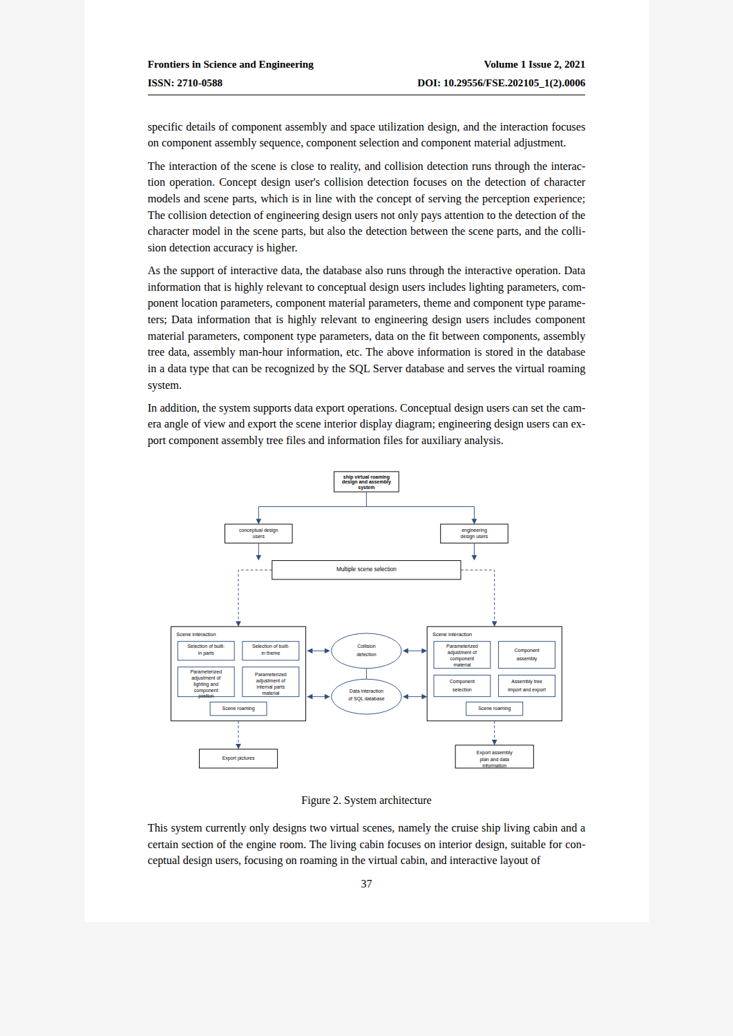Frontiers in Science and Engineering
Volume 1 Issue 2, 2021
ISSN: 2710-0588
DOI: 10.29556/FSE.202105_1(2).0006
specific details of component assembly and space utilization design, and the interaction focuses on component assembly sequence, component selection and component material adjustment.
The interaction of the scene is close to reality, and collision detection runs through the interaction operation. Concept design user's collision detection focuses on the detection of character models and scene parts, which is in line with the concept of serving the perception experience; The collision detection of engineering design users not only pays attention to the detection of the character model in the scene parts, but also the detection between the scene parts, and the collision detection accuracy is higher.
As the support of interactive data, the database also runs through the interactive operation. Data information that is highly relevant to conceptual design users includes lighting parameters, component location parameters, component material parameters, theme and component type parameters; Data information that is highly relevant to engineering design users includes component material parameters, component type parameters, data on the fit between components, assembly tree data, assembly man-hour information, etc. The above information is stored in the database in a data type that can be recognized by the SQL Server database and serves the virtual roaming system.
In addition, the system supports data export operations. Conceptual design users can set the camera angle of view and export the scene interior display diagram; engineering design users can export component assembly tree files and information files for auxiliary analysis.
ship virtual roaming design and assembly system conceptual design users engineering design users Multiple scene selection Scene interaction Selection of built- in parts Selection of built- in theme Parameterized adjustment of lighting and component position Parameterized adjustment of internal parts material Scene roaming Scene interaction Parameterized adjustment of component material Component assembly Component selection Assembly tree import and export Scene roaming Collision detection Data interaction of SQL database Export pictures Export assembly plan and data information
Figure 2. System architecture
This system currently only designs two virtual scenes, namely the cruise ship living cabin and a certain section of the engine room. The living cabin focuses on interior design, suitable for conceptual design users, focusing on roaming in the virtual cabin, and interactive layout of
37